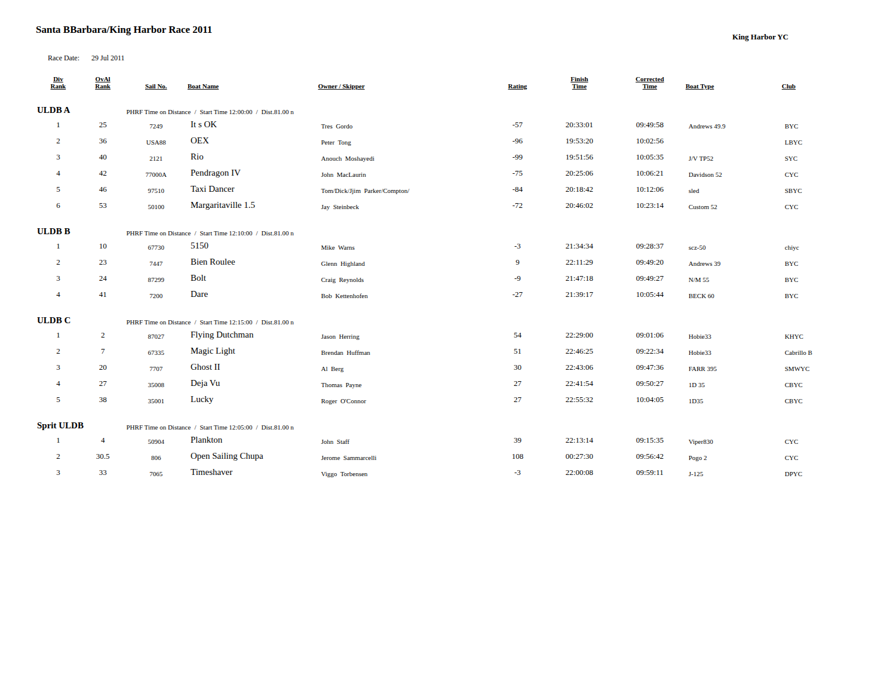Santa BBarbara/King Harbor Race 2011
King Harbor YC
Race Date: 29 Jul 2011
| Div Rank | OvAl Rank | Sail No. | Boat Name | Owner / Skipper | Rating | Finish Time | Corrected Time | Boat Type | Club |
| --- | --- | --- | --- | --- | --- | --- | --- | --- | --- |
| ULDB A | PHRF Time on Distance / Start Time 12:00:00 / Dist.81.00 n | |
| 1 | 25 | 7249 | It s OK | Tres Gordo | -57 | 20:33:01 | 09:49:58 | Andrews 49.9 | BYC |
| 2 | 36 | USA88 | OEX | Peter Tong | -96 | 19:53:20 | 10:02:56 | | LBYC |
| 3 | 40 | 2121 | Rio | Anouch Moshayedi | -99 | 19:51:56 | 10:05:35 | J/V TP52 | SYC |
| 4 | 42 | 77000A | Pendragon IV | John MacLaurin | -75 | 20:25:06 | 10:06:21 | Davidson 52 | CYC |
| 5 | 46 | 97510 | Taxi Dancer | Tom/Dick/Jjim Parker/Compton/ | -84 | 20:18:42 | 10:12:06 | sled | SBYC |
| 6 | 53 | 50100 | Margaritaville 1.5 | Jay Steinbeck | -72 | 20:46:02 | 10:23:14 | Custom 52 | CYC |
| ULDB B | PHRF Time on Distance / Start Time 12:10:00 / Dist.81.00 n | |
| 1 | 10 | 67730 | 5150 | Mike Warns | -3 | 21:34:34 | 09:28:37 | scz-50 | chiyc |
| 2 | 23 | 7447 | Bien Roulee | Glenn Highland | 9 | 22:11:29 | 09:49:20 | Andrews 39 | BYC |
| 3 | 24 | 87299 | Bolt | Craig Reynolds | -9 | 21:47:18 | 09:49:27 | N/M 55 | BYC |
| 4 | 41 | 7200 | Dare | Bob Kettenhofen | -27 | 21:39:17 | 10:05:44 | BECK 60 | BYC |
| ULDB C | PHRF Time on Distance / Start Time 12:15:00 / Dist.81.00 n | |
| 1 | 2 | 87027 | Flying Dutchman | Jason Herring | 54 | 22:29:00 | 09:01:06 | Hobie33 | KHYC |
| 2 | 7 | 67335 | Magic Light | Brendan Huffman | 51 | 22:46:25 | 09:22:34 | Hobie33 | Cabrillo B |
| 3 | 20 | 7707 | Ghost II | Al Berg | 30 | 22:43:06 | 09:47:36 | FARR 395 | SMWYC |
| 4 | 27 | 35008 | Deja Vu | Thomas Payne | 27 | 22:41:54 | 09:50:27 | 1D 35 | CBYC |
| 5 | 38 | 35001 | Lucky | Roger O'Connor | 27 | 22:55:32 | 10:04:05 | 1D35 | CBYC |
| Sprit ULDB | PHRF Time on Distance / Start Time 12:05:00 / Dist.81.00 n | |
| 1 | 4 | 50904 | Plankton | John Staff | 39 | 22:13:14 | 09:15:35 | Viper830 | CYC |
| 2 | 30.5 | 806 | Open Sailing Chupa | Jerome Sammarcelli | 108 | 00:27:30 | 09:56:42 | Pogo 2 | CYC |
| 3 | 33 | 7065 | Timeshaver | Viggo Torbensen | -3 | 22:00:08 | 09:59:11 | J-125 | DPYC |